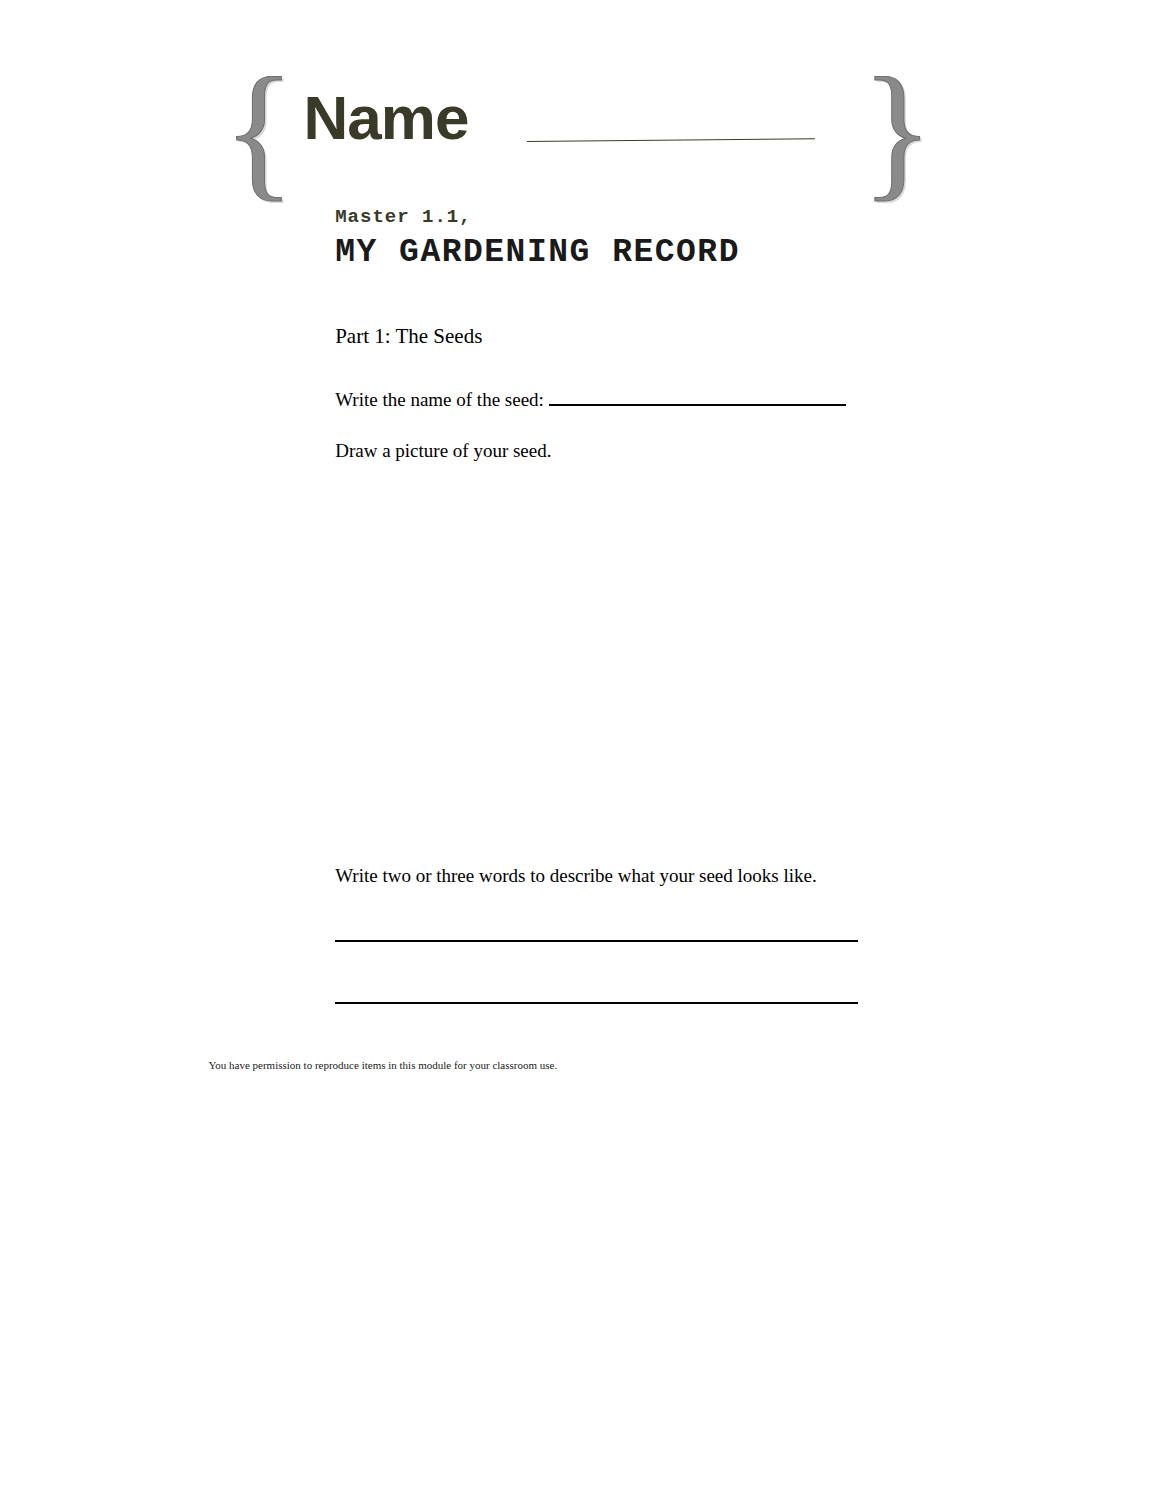{ } Name
Master 1.1,
My Gardening Record
Part 1: The Seeds
Write the name of the seed:
Draw a picture of your seed.
Write two or three words to describe what your seed looks like.
You have permission to reproduce items in this module for your classroom use.